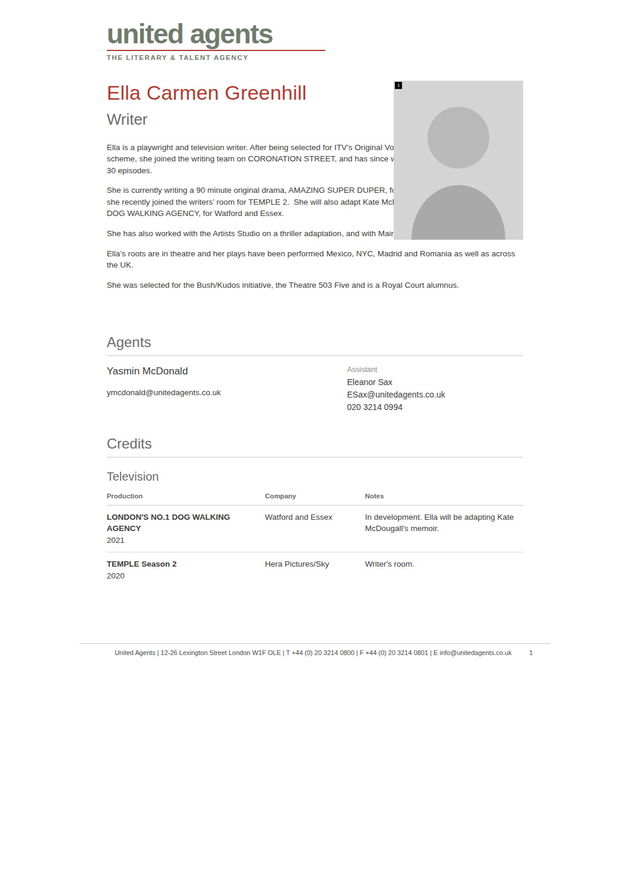united agents
THE LITERARY & TALENT AGENCY
1
Ella Carmen Greenhill
Writer
Ella is a playwright and television writer. After being selected for ITV’s Original Voices BAME scheme, she joined the writing team on CORONATION STREET, and has since written more than 30 episodes.
She is currently writing a 90 minute original drama, AMAZING SUPER DUPER, for the BBC’s disability season, and she recently joined the writers’ room for TEMPLE 2. She will also adapt Kate McDougall's memoir, LONDON'S NO.1 DOG WALKING AGENCY, for Watford and Essex.
She has also worked with the Artists Studio on a thriller adaptation, and with Mainstreet on an original series idea.
Ella’s roots are in theatre and her plays have been performed Mexico, NYC, Madrid and Romania as well as across the UK.
She was selected for the Bush/Kudos initiative, the Theatre 503 Five and is a Royal Court alumnus.
Agents
Yasmin McDonald
ymcdonald@unitedagents.co.uk
Assistant
Eleanor Sax
ESax@unitedagents.co.uk
020 3214 0994
Credits
Television
| Production | Company | Notes |
| --- | --- | --- |
| LONDON'S NO.1 DOG WALKING AGENCY 2021 | Watford and Essex | In development. Ella will be adapting Kate McDougall's memoir. |
| TEMPLE Season 2 2020 | Hera Pictures/Sky | Writer's room. |
1 United Agents | 12-26 Lexington Street London W1F OLE | T +44 (0) 20 3214 0800 | F +44 (0) 20 3214 0801 | E info@unitedagents.co.uk